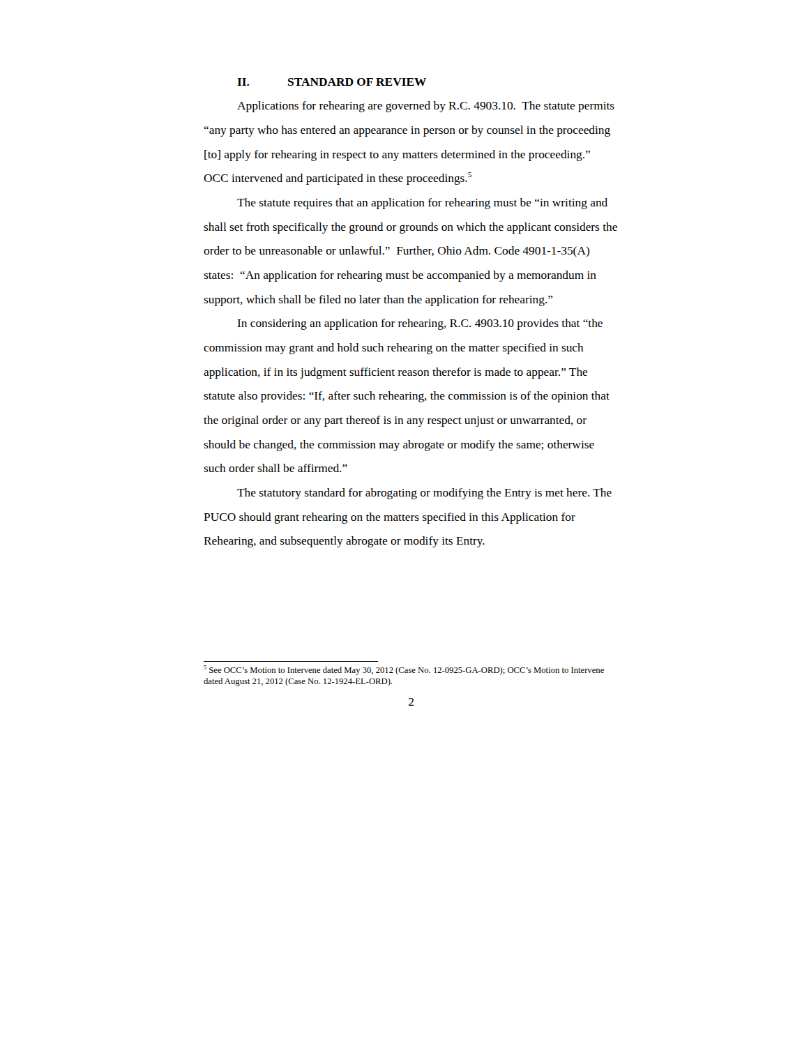II. STANDARD OF REVIEW
Applications for rehearing are governed by R.C. 4903.10. The statute permits “any party who has entered an appearance in person or by counsel in the proceeding [to] apply for rehearing in respect to any matters determined in the proceeding.” OCC intervened and participated in these proceedings.5
The statute requires that an application for rehearing must be “in writing and shall set froth specifically the ground or grounds on which the applicant considers the order to be unreasonable or unlawful.” Further, Ohio Adm. Code 4901-1-35(A) states: “An application for rehearing must be accompanied by a memorandum in support, which shall be filed no later than the application for rehearing.”
In considering an application for rehearing, R.C. 4903.10 provides that “the commission may grant and hold such rehearing on the matter specified in such application, if in its judgment sufficient reason therefor is made to appear.” The statute also provides: “If, after such rehearing, the commission is of the opinion that the original order or any part thereof is in any respect unjust or unwarranted, or should be changed, the commission may abrogate or modify the same; otherwise such order shall be affirmed.”
The statutory standard for abrogating or modifying the Entry is met here. The PUCO should grant rehearing on the matters specified in this Application for Rehearing, and subsequently abrogate or modify its Entry.
5 See OCC’s Motion to Intervene dated May 30, 2012 (Case No. 12-0925-GA-ORD); OCC’s Motion to Intervene dated August 21, 2012 (Case No. 12-1924-EL-ORD).
2